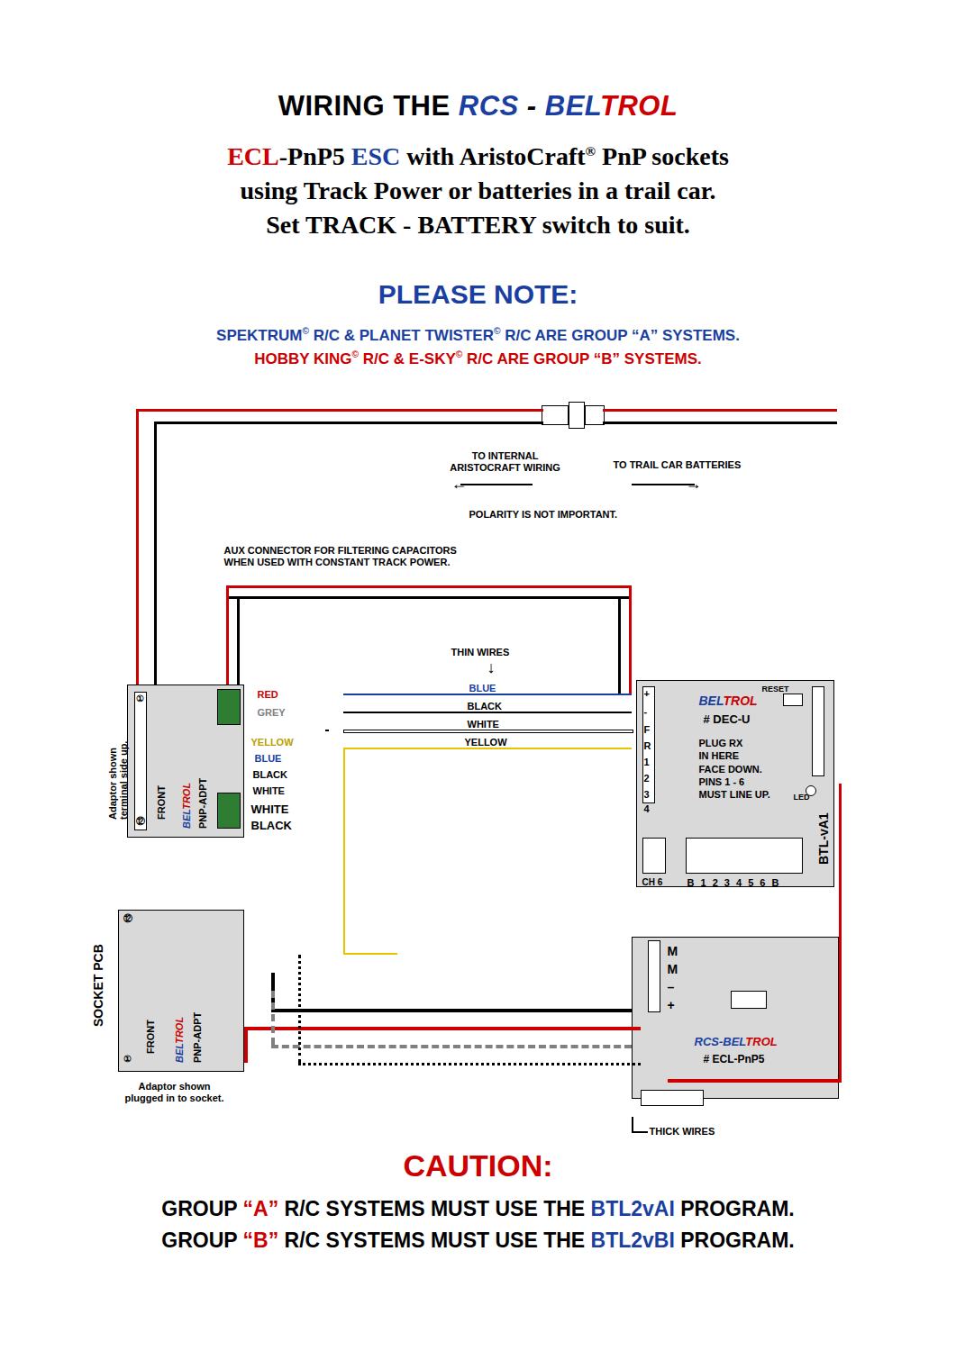WIRING THE RCS - BEL TROL
ECL-PnP5 ESC with AristoCraft® PnP sockets
using Track Power or batteries in a trail car.
Set TRACK - BATTERY switch to suit.
PLEASE NOTE:
SPEKTRUM© R/C & PLANET TWISTER© R/C ARE GROUP “A” SYSTEMS.
HOBBY KING© R/C & E-SKY© R/C ARE GROUP “B” SYSTEMS.
TO INTERNAL
ARISTOCRAFT WIRING
TO TRAIL CAR BATTERIES
←
→
POLARITY IS NOT IMPORTANT.
AUX CONNECTOR FOR FILTERING CAPACITORS
WHEN USED WITH CONSTANT TRACK POWER.
THIN WIRES
↓
BLUE
BLACK
WHITE
YELLOW
①
⑫
FRONT
BEL TROL
PNP-ADPT
RED
GREY
YELLOW
BLUE
BLACK
WHITE
WHITE
BLACK
Adaptor shown
terminal side up.
RESET
BEL TROL
# DEC-U
PLUG RX
IN HERE
FACE DOWN.
PINS 1 - 6
MUST LINE UP.
LED
BTL-vA1
+
-
F
R
1
2
3
4
CH 6
B 1 2 3 4 5 6 B
SOCKET PCB
⑫
①
FRONT
BEL TROL
PNP-ADPT
Adaptor shown
plugged in to socket.
M
M
–
+
RCS-BEL TROL
# ECL-PnP5
THICK WIRES
CAUTION:
GROUP “A” R/C SYSTEMS MUST USE THE BTL2vAI PROGRAM.
GROUP “B” R/C SYSTEMS MUST USE THE BTL2vBI PROGRAM.